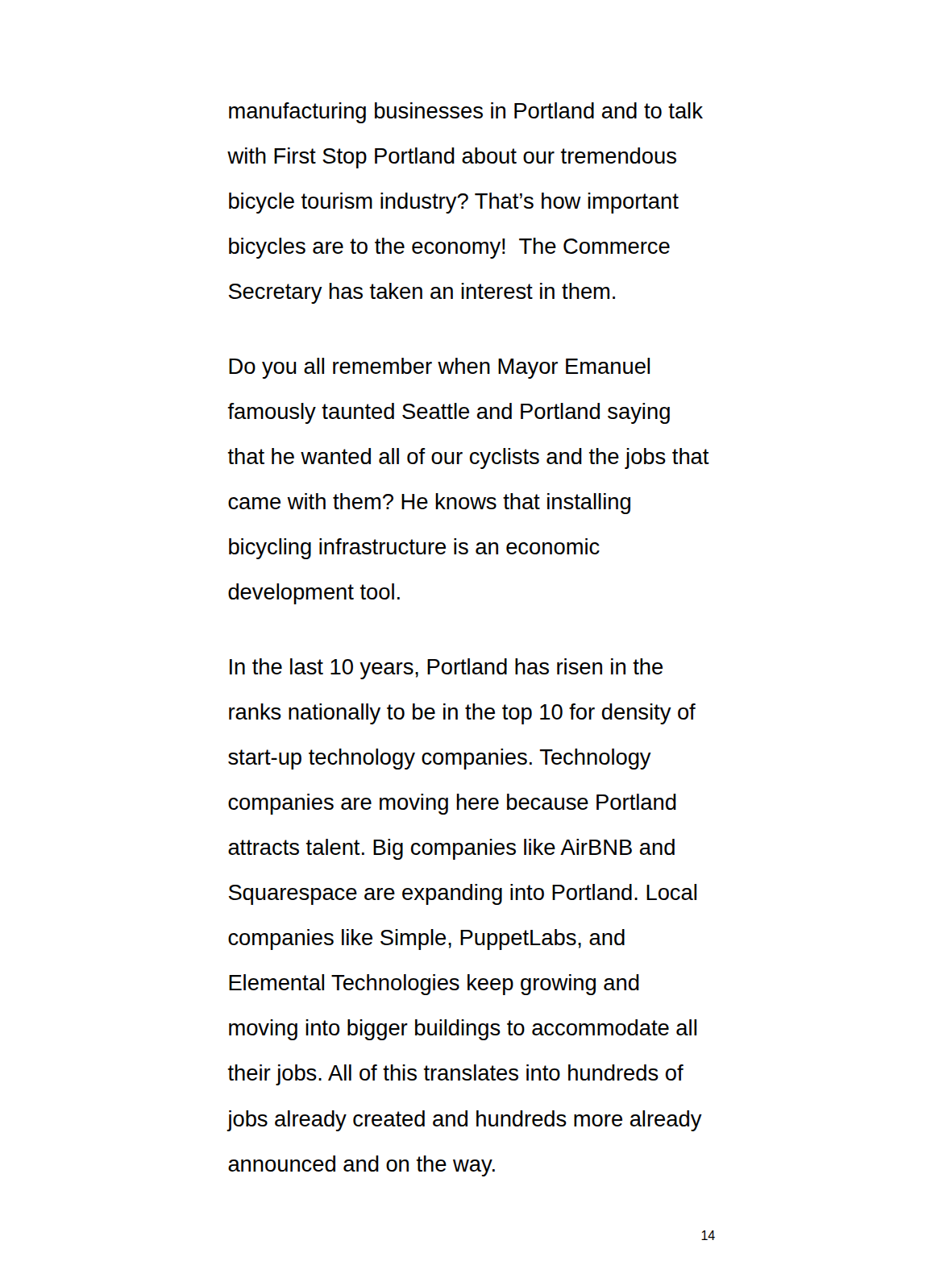manufacturing businesses in Portland and to talk with First Stop Portland about our tremendous bicycle tourism industry? That’s how important bicycles are to the economy! The Commerce Secretary has taken an interest in them.
Do you all remember when Mayor Emanuel famously taunted Seattle and Portland saying that he wanted all of our cyclists and the jobs that came with them? He knows that installing bicycling infrastructure is an economic development tool.
In the last 10 years, Portland has risen in the ranks nationally to be in the top 10 for density of start-up technology companies. Technology companies are moving here because Portland attracts talent. Big companies like AirBNB and Squarespace are expanding into Portland. Local companies like Simple, PuppetLabs, and Elemental Technologies keep growing and moving into bigger buildings to accommodate all their jobs. All of this translates into hundreds of jobs already created and hundreds more already announced and on the way.
14